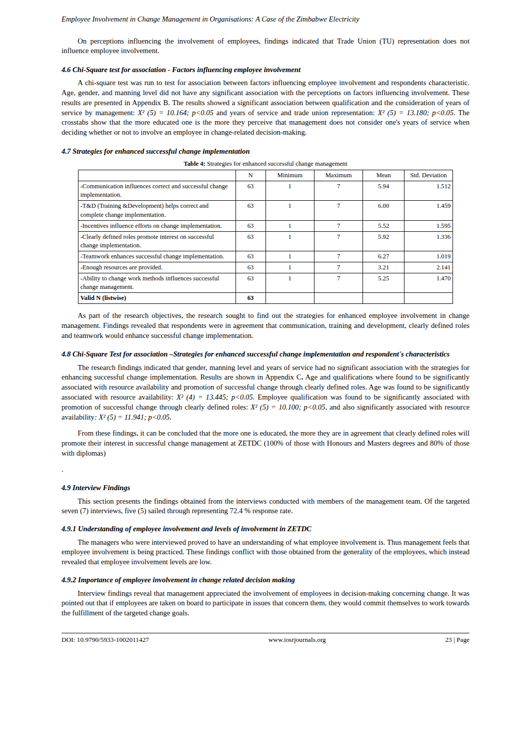Employee Involvement in Change Management in Organisations: A Case of the Zimbabwe Electricity
On perceptions influencing the involvement of employees, findings indicated that Trade Union (TU) representation does not influence employee involvement.
4.6 Chi-Square test for association - Factors influencing employee involvement
A chi-square test was run to test for association between factors influencing employee involvement and respondents characteristic. Age, gender, and manning level did not have any significant association with the perceptions on factors influencing involvement. These results are presented in Appendix B. The results showed a significant association between qualification and the consideration of years of service by management: X² (5) = 10.164; p<0.05 and years of service and trade union representation: X² (5) = 13.180; p<0.05. The crosstabs show that the more educated one is the more they perceive that management does not consider one's years of service when deciding whether or not to involve an employee in change-related decision-making.
4.7 Strategies for enhanced successful change implementation
Table 4: Strategies for enhanced successful change management
| | N | Minimum | Maximum | Mean | Std. Deviation |
| --- | --- | --- | --- | --- | --- |
| -Communication influences correct and successful change implementation. | 63 | 1 | 7 | 5.94 | 1.512 |
| -T&D (Training &Development) helps correct and complete change implementation. | 63 | 1 | 7 | 6.00 | 1.459 |
| -Incentives influence efforts on change implementation. | 63 | 1 | 7 | 5.52 | 1.595 |
| -Clearly defined roles promote interest on successful change implementation. | 63 | 1 | 7 | 5.92 | 1.336 |
| -Teamwork enhances successful change implementation. | 63 | 1 | 7 | 6.27 | 1.019 |
| -Enough resources are provided. | 63 | 1 | 7 | 3.21 | 2.141 |
| -Ability to change work methods influences successful change management. | 63 | 1 | 7 | 5.25 | 1.470 |
| Valid N (listwise) | 63 | | | | |
As part of the research objectives, the research sought to find out the strategies for enhanced employee involvement in change management. Findings revealed that respondents were in agreement that communication, training and development, clearly defined roles and teamwork would enhance successful change implementation.
4.8 Chi-Square Test for association –Strategies for enhanced successful change implementation and respondent's characteristics
The research findings indicated that gender, manning level and years of service had no significant association with the strategies for enhancing successful change implementation. Results are shown in Appendix C. Age and qualifications where found to be significantly associated with resource availability and promotion of successful change through clearly defined roles. Age was found to be significantly associated with resource availability: X² (4) = 13.445; p<0.05. Employee qualification was found to be significantly associated with promotion of successful change through clearly defined roles: X² (5) = 10.100; p<0.05, and also significantly associated with resource availability: X² (5) = 11.941; p<0.05.
From these findings, it can be concluded that the more one is educated, the more they are in agreement that clearly defined roles will promote their interest in successful change management at ZETDC (100% of those with Honours and Masters degrees and 80% of those with diplomas)
.
4.9 Interview Findings
This section presents the findings obtained from the interviews conducted with members of the management team. Of the targeted seven (7) interviews, five (5) sailed through representing 72.4 % response rate.
4.9.1 Understanding of employee involvement and levels of involvement in ZETDC
The managers who were interviewed proved to have an understanding of what employee involvement is. Thus management feels that employee involvement is being practiced. These findings conflict with those obtained from the generality of the employees, which instead revealed that employee involvement levels are low.
4.9.2 Importance of employee involvement in change related decision making
Interview findings reveal that management appreciated the involvement of employees in decision-making concerning change. It was pointed out that if employees are taken on board to participate in issues that concern them, they would commit themselves to work towards the fulfillment of the targeted change goals.
DOI: 10.9790/5933-1002011427 www.iosrjournals.org 23 | Page